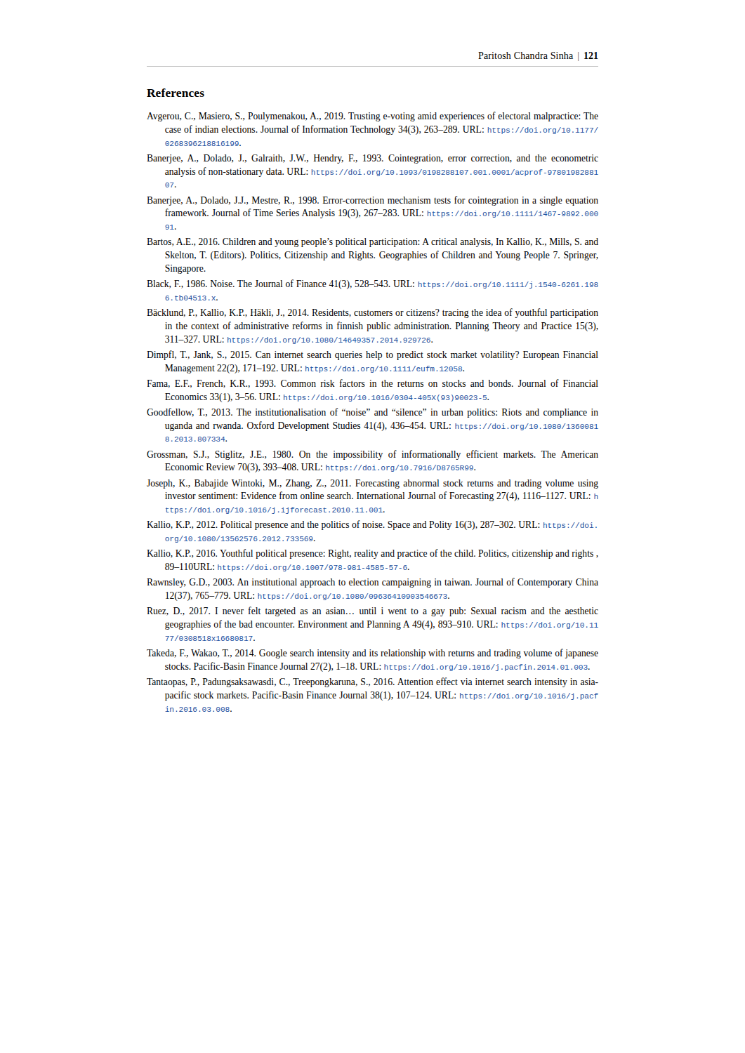Paritosh Chandra Sinha|121
References
Avgerou, C., Masiero, S., Poulymenakou, A., 2019. Trusting e-voting amid experiences of electoral malpractice: The case of indian elections. Journal of Information Technology 34(3), 263–289. URL: https://doi.org/10.1177/0268396218816199.
Banerjee, A., Dolado, J., Galraith, J.W., Hendry, F., 1993. Cointegration, error correction, and the econometric analysis of non-stationary data. URL: https://doi.org/10.1093/0198288107.001.0001/acprof-9780198288107.
Banerjee, A., Dolado, J.J., Mestre, R., 1998. Error-correction mechanism tests for cointegration in a single equation framework. Journal of Time Series Analysis 19(3), 267–283. URL: https://doi.org/10.1111/1467-9892.00091.
Bartos, A.E., 2016. Children and young people’s political participation: A critical analysis, In Kallio, K., Mills, S. and Skelton, T. (Editors). Politics, Citizenship and Rights. Geographies of Children and Young People 7. Springer, Singapore.
Black, F., 1986. Noise. The Journal of Finance 41(3), 528–543. URL: https://doi.org/10.1111/j.1540-6261.1986.tb04513.x.
Bäcklund, P., Kallio, K.P., Häkli, J., 2014. Residents, customers or citizens? tracing the idea of youthful participation in the context of administrative reforms in finnish public administration. Planning Theory and Practice 15(3), 311–327. URL: https://doi.org/10.1080/14649357.2014.929726.
Dimpfl, T., Jank, S., 2015. Can internet search queries help to predict stock market volatility? European Financial Management 22(2), 171–192. URL: https://doi.org/10.1111/eufm.12058.
Fama, E.F., French, K.R., 1993. Common risk factors in the returns on stocks and bonds. Journal of Financial Economics 33(1), 3–56. URL: https://doi.org/10.1016/0304-405X(93)90023-5.
Goodfellow, T., 2013. The institutionalisation of “noise” and “silence” in urban politics: Riots and compliance in uganda and rwanda. Oxford Development Studies 41(4), 436–454. URL: https://doi.org/10.1080/13600818.2013.807334.
Grossman, S.J., Stiglitz, J.E., 1980. On the impossibility of informationally efficient markets. The American Economic Review 70(3), 393–408. URL: https://doi.org/10.7916/D8765R99.
Joseph, K., Babajide Wintoki, M., Zhang, Z., 2011. Forecasting abnormal stock returns and trading volume using investor sentiment: Evidence from online search. International Journal of Forecasting 27(4), 1116–1127. URL: https://doi.org/10.1016/j.ijforecast.2010.11.001.
Kallio, K.P., 2012. Political presence and the politics of noise. Space and Polity 16(3), 287–302. URL: https://doi.org/10.1080/13562576.2012.733569.
Kallio, K.P., 2016. Youthful political presence: Right, reality and practice of the child. Politics, citizenship and rights , 89–110URL: https://doi.org/10.1007/978-981-4585-57-6.
Rawnsley, G.D., 2003. An institutional approach to election campaigning in taiwan. Journal of Contemporary China 12(37), 765–779. URL: https://doi.org/10.1080/09636410903546673.
Ruez, D., 2017. I never felt targeted as an asian… until i went to a gay pub: Sexual racism and the aesthetic geographies of the bad encounter. Environment and Planning A 49(4), 893–910. URL: https://doi.org/10.1177/0308518x16680817.
Takeda, F., Wakao, T., 2014. Google search intensity and its relationship with returns and trading volume of japanese stocks. Pacific-Basin Finance Journal 27(2), 1–18. URL: https://doi.org/10.1016/j.pacfin.2014.01.003.
Tantaopas, P., Padungsaksawasdi, C., Treepongkaruna, S., 2016. Attention effect via internet search intensity in asia-pacific stock markets. Pacific-Basin Finance Journal 38(1), 107–124. URL: https://doi.org/10.1016/j.pacfin.2016.03.008.